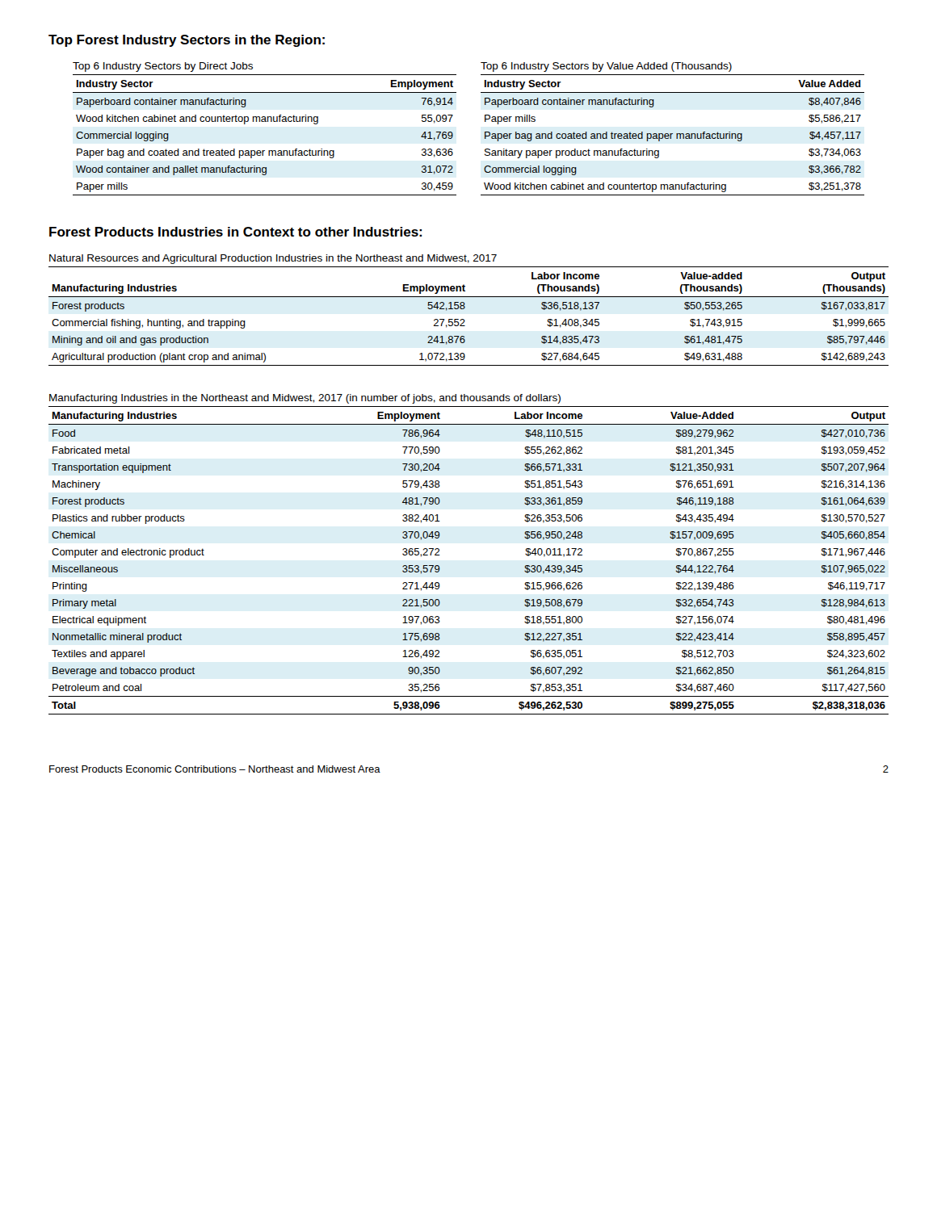Top Forest Industry Sectors in the Region:
| Top 6 Industry Sectors by Direct Jobs / Industry Sector / Employment / / --- / --- / / Paperboard container manufacturing / 76,914 / / Wood kitchen cabinet and countertop manufacturing / 55,097 / / Commercial logging / 41,769 / / Paper bag and coated and treated paper manufacturing / 33,636 / / Wood container and pallet manufacturing / 31,072 / / Paper mills / 30,459 / | Top 6 Industry Sectors by Value Added (Thousands) / Industry Sector / Value Added / / --- / --- / / Paperboard container manufacturing / $8,407,846 / / Paper mills / $5,586,217 / / Paper bag and coated and treated paper manufacturing / $4,457,117 / / Sanitary paper product manufacturing / $3,734,063 / / Commercial logging / $3,366,782 / / Wood kitchen cabinet and countertop manufacturing / $3,251,378 / |
Forest Products Industries in Context to other Industries:
Natural Resources and Agricultural Production Industries in the Northeast and Midwest, 2017
| Manufacturing Industries | Employment | Labor Income (Thousands) | Value-added (Thousands) | Output (Thousands) |
| --- | --- | --- | --- | --- |
| Forest products | 542,158 | $36,518,137 | $50,553,265 | $167,033,817 |
| Commercial fishing, hunting, and trapping | 27,552 | $1,408,345 | $1,743,915 | $1,999,665 |
| Mining and oil and gas production | 241,876 | $14,835,473 | $61,481,475 | $85,797,446 |
| Agricultural production (plant crop and animal) | 1,072,139 | $27,684,645 | $49,631,488 | $142,689,243 |
Manufacturing Industries in the Northeast and Midwest, 2017 (in number of jobs, and thousands of dollars)
| Manufacturing Industries | Employment | Labor Income | Value-Added | Output |
| --- | --- | --- | --- | --- |
| Food | 786,964 | $48,110,515 | $89,279,962 | $427,010,736 |
| Fabricated metal | 770,590 | $55,262,862 | $81,201,345 | $193,059,452 |
| Transportation equipment | 730,204 | $66,571,331 | $121,350,931 | $507,207,964 |
| Machinery | 579,438 | $51,851,543 | $76,651,691 | $216,314,136 |
| Forest products | 481,790 | $33,361,859 | $46,119,188 | $161,064,639 |
| Plastics and rubber products | 382,401 | $26,353,506 | $43,435,494 | $130,570,527 |
| Chemical | 370,049 | $56,950,248 | $157,009,695 | $405,660,854 |
| Computer and electronic product | 365,272 | $40,011,172 | $70,867,255 | $171,967,446 |
| Miscellaneous | 353,579 | $30,439,345 | $44,122,764 | $107,965,022 |
| Printing | 271,449 | $15,966,626 | $22,139,486 | $46,119,717 |
| Primary metal | 221,500 | $19,508,679 | $32,654,743 | $128,984,613 |
| Electrical equipment | 197,063 | $18,551,800 | $27,156,074 | $80,481,496 |
| Nonmetallic mineral product | 175,698 | $12,227,351 | $22,423,414 | $58,895,457 |
| Textiles and apparel | 126,492 | $6,635,051 | $8,512,703 | $24,323,602 |
| Beverage and tobacco product | 90,350 | $6,607,292 | $21,662,850 | $61,264,815 |
| Petroleum and coal | 35,256 | $7,853,351 | $34,687,460 | $117,427,560 |
| Total | 5,938,096 | $496,262,530 | $899,275,055 | $2,838,318,036 |
Forest Products Economic Contributions – Northeast and Midwest Area
2